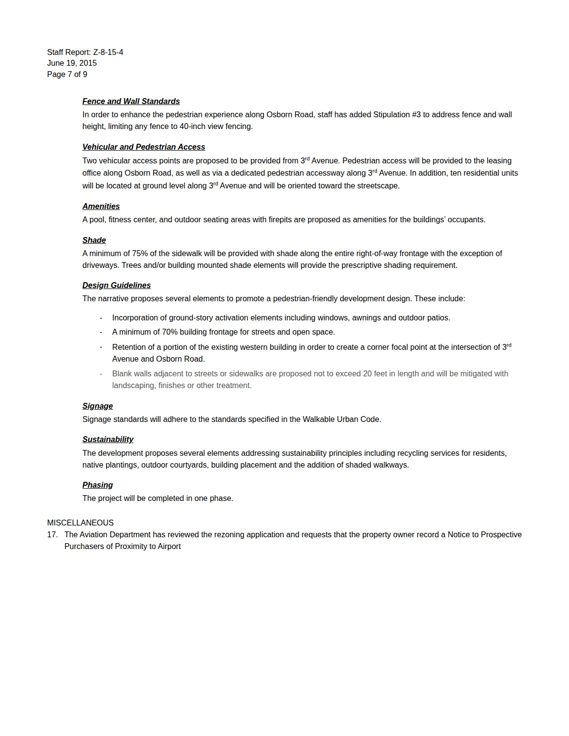Staff Report: Z-8-15-4
June 19, 2015
Page 7 of 9
Fence and Wall Standards
In order to enhance the pedestrian experience along Osborn Road, staff has added Stipulation #3 to address fence and wall height, limiting any fence to 40-inch view fencing.
Vehicular and Pedestrian Access
Two vehicular access points are proposed to be provided from 3rd Avenue. Pedestrian access will be provided to the leasing office along Osborn Road, as well as via a dedicated pedestrian accessway along 3rd Avenue. In addition, ten residential units will be located at ground level along 3rd Avenue and will be oriented toward the streetscape.
Amenities
A pool, fitness center, and outdoor seating areas with firepits are proposed as amenities for the buildings’ occupants.
Shade
A minimum of 75% of the sidewalk will be provided with shade along the entire right-of-way frontage with the exception of driveways. Trees and/or building mounted shade elements will provide the prescriptive shading requirement.
Design Guidelines
The narrative proposes several elements to promote a pedestrian-friendly development design. These include:
Incorporation of ground-story activation elements including windows, awnings and outdoor patios.
A minimum of 70% building frontage for streets and open space.
Retention of a portion of the existing western building in order to create a corner focal point at the intersection of 3rd Avenue and Osborn Road.
Blank walls adjacent to streets or sidewalks are proposed not to exceed 20 feet in length and will be mitigated with landscaping, finishes or other treatment.
Signage
Signage standards will adhere to the standards specified in the Walkable Urban Code.
Sustainability
The development proposes several elements addressing sustainability principles including recycling services for residents, native plantings, outdoor courtyards, building placement and the addition of shaded walkways.
Phasing
The project will be completed in one phase.
MISCELLANEOUS
17.
The Aviation Department has reviewed the rezoning application and requests that the property owner record a Notice to Prospective Purchasers of Proximity to Airport